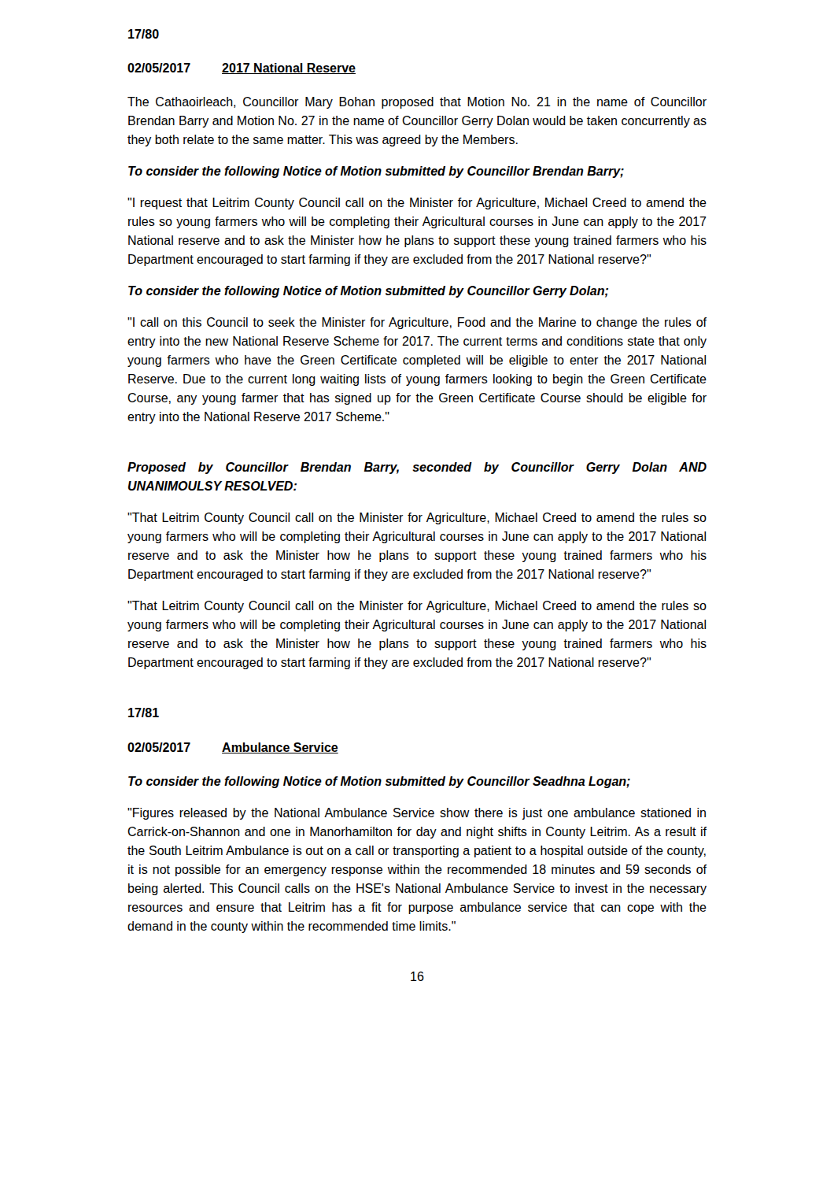17/80
02/05/2017 2017 National Reserve
The Cathaoirleach, Councillor Mary Bohan proposed that Motion No. 21 in the name of Councillor Brendan Barry and Motion No. 27 in the name of Councillor Gerry Dolan would be taken concurrently as they both relate to the same matter. This was agreed by the Members.
To consider the following Notice of Motion submitted by Councillor Brendan Barry;
"I request that Leitrim County Council call on the Minister for Agriculture, Michael Creed to amend the rules so young farmers who will be completing their Agricultural courses in June can apply to the 2017 National reserve and to ask the Minister how he plans to support these young trained farmers who his Department encouraged to start farming if they are excluded from the 2017 National reserve?"
To consider the following Notice of Motion submitted by Councillor Gerry Dolan;
"I call on this Council to seek the Minister for Agriculture, Food and the Marine to change the rules of entry into the new National Reserve Scheme for 2017. The current terms and conditions state that only young farmers who have the Green Certificate completed will be eligible to enter the 2017 National Reserve. Due to the current long waiting lists of young farmers looking to begin the Green Certificate Course, any young farmer that has signed up for the Green Certificate Course should be eligible for entry into the National Reserve 2017 Scheme."
Proposed by Councillor Brendan Barry, seconded by Councillor Gerry Dolan AND UNANIMOULSY RESOLVED:
"That Leitrim County Council call on the Minister for Agriculture, Michael Creed to amend the rules so young farmers who will be completing their Agricultural courses in June can apply to the 2017 National reserve and to ask the Minister how he plans to support these young trained farmers who his Department encouraged to start farming if they are excluded from the 2017 National reserve?"
"That Leitrim County Council call on the Minister for Agriculture, Michael Creed to amend the rules so young farmers who will be completing their Agricultural courses in June can apply to the 2017 National reserve and to ask the Minister how he plans to support these young trained farmers who his Department encouraged to start farming if they are excluded from the 2017 National reserve?"
17/81
02/05/2017 Ambulance Service
To consider the following Notice of Motion submitted by Councillor Seadhna Logan;
"Figures released by the National Ambulance Service show there is just one ambulance stationed in Carrick-on-Shannon and one in Manorhamilton for day and night shifts in County Leitrim. As a result if the South Leitrim Ambulance is out on a call or transporting a patient to a hospital outside of the county, it is not possible for an emergency response within the recommended 18 minutes and 59 seconds of being alerted. This Council calls on the HSE's National Ambulance Service to invest in the necessary resources and ensure that Leitrim has a fit for purpose ambulance service that can cope with the demand in the county within the recommended time limits."
16